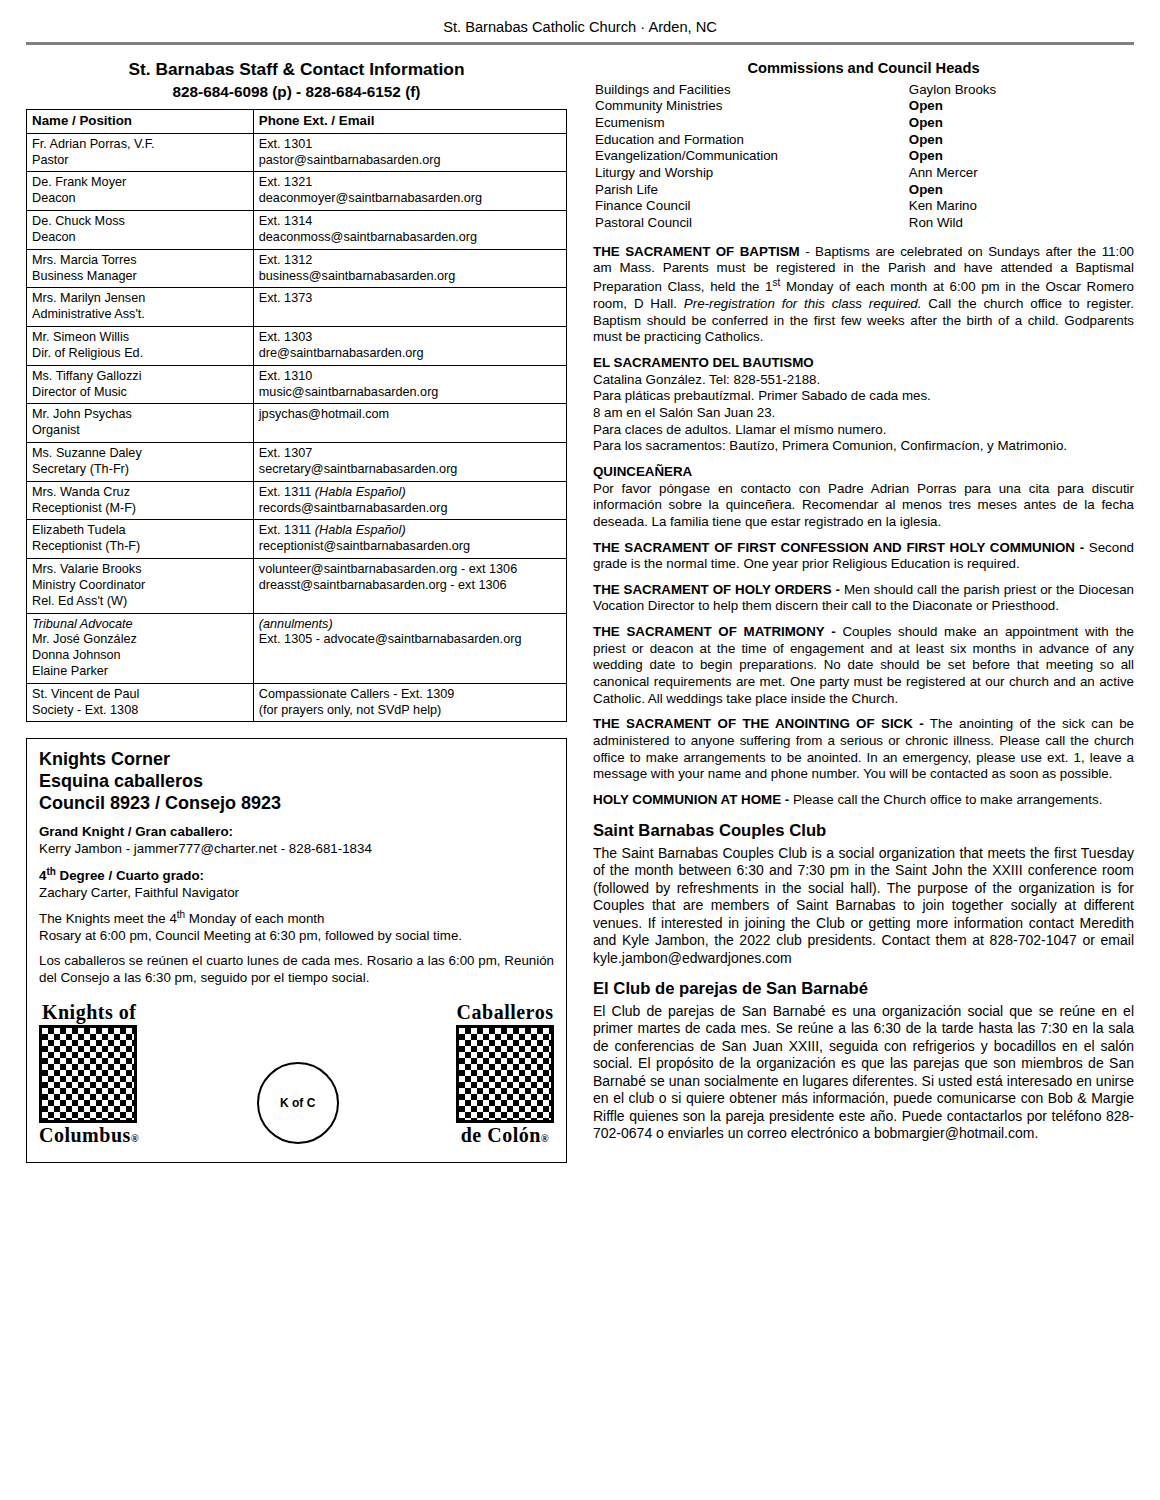St. Barnabas Catholic Church · Arden, NC
St. Barnabas Staff & Contact Information
828-684-6098 (p) - 828-684-6152 (f)
| Name / Position | Phone Ext. / Email |
| --- | --- |
| Fr. Adrian Porras, V.F. Pastor | Ext. 1301 pastor@saintbarnabasarden.org |
| De. Frank Moyer Deacon | Ext. 1321 deaconmoyer@saintbarnabasarden.org |
| De. Chuck Moss Deacon | Ext. 1314 deaconmoss@saintbarnabasarden.org |
| Mrs. Marcia Torres Business Manager | Ext. 1312 business@saintbarnabasarden.org |
| Mrs. Marilyn Jensen Administrative Ass't. | Ext. 1373 |
| Mr. Simeon Willis Dir. of Religious Ed. | Ext. 1303 dre@saintbarnabasarden.org |
| Ms. Tiffany Gallozzi Director of Music | Ext. 1310 music@saintbarnabasarden.org |
| Mr. John Psychas Organist | jpsychas@hotmail.com |
| Ms. Suzanne Daley Secretary (Th-Fr) | Ext. 1307 secretary@saintbarnabasarden.org |
| Mrs. Wanda Cruz Receptionist (M-F) | Ext. 1311 (Habla Español) records@saintbarnabasarden.org |
| Elizabeth Tudela Receptionist (Th-F) | Ext. 1311 (Habla Español) receptionist@saintbarnabasarden.org |
| Mrs. Valarie Brooks Ministry Coordinator Rel. Ed Ass't (W) | volunteer@saintbarnabasarden.org - ext 1306 dreasst@saintbarnabasarden.org - ext 1306 |
| Tribunal Advocate Mr. José González Donna Johnson Elaine Parker | (annulments) Ext. 1305 - advocate@saintbarnabasarden.org |
| St. Vincent de Paul Society - Ext. 1308 | Compassionate Callers - Ext. 1309 (for prayers only, not SVdP help) |
Knights Corner
Esquina caballeros
Council 8923 / Consejo 8923
Grand Knight / Gran caballero:
Kerry Jambon - jammer777@charter.net - 828-681-1834
4th Degree / Cuarto grado:
Zachary Carter, Faithful Navigator
The Knights meet the 4th Monday of each month
Rosary at 6:00 pm, Council Meeting at 6:30 pm, followed by social time.
Los caballeros se reúnen el cuarto lunes de cada mes. Rosario a las 6:00 pm, Reunión del Consejo a las 6:30 pm, seguido por el tiempo social.
Knights of
Columbus®
K of C
Caballeros
de Colón®
Commissions and Council Heads
| Buildings and Facilities | Gaylon Brooks |
| Community Ministries | Open |
| Ecumenism | Open |
| Education and Formation | Open |
| Evangelization/Communication | Open |
| Liturgy and Worship | Ann Mercer |
| Parish Life | Open |
| Finance Council | Ken Marino |
| Pastoral Council | Ron Wild |
THE SACRAMENT OF BAPTISM - Baptisms are celebrated on Sundays after the 11:00 am Mass. Parents must be registered in the Parish and have attended a Baptismal Preparation Class, held the 1st Monday of each month at 6:00 pm in the Oscar Romero room, D Hall. Pre-registration for this class required. Call the church office to register. Baptism should be conferred in the first few weeks after the birth of a child. Godparents must be practicing Catholics.
EL SACRAMENTO DEL BAUTISMO
Catalina González. Tel: 828-551-2188.
Para pláticas prebautízmal. Primer Sabado de cada mes.
8 am en el Salón San Juan 23.
Para claces de adultos. Llamar el mísmo numero.
Para los sacramentos: Bautízo, Primera Comunion, Confirmacíon, y Matrimonio.
QUINCEAÑERA
Por favor póngase en contacto con Padre Adrian Porras para una cita para discutir información sobre la quinceñera. Recomendar al menos tres meses antes de la fecha deseada. La familia tiene que estar registrado en la iglesia.
THE SACRAMENT OF FIRST CONFESSION AND FIRST HOLY COMMUNION - Second grade is the normal time. One year prior Religious Education is required.
THE SACRAMENT OF HOLY ORDERS - Men should call the parish priest or the Diocesan Vocation Director to help them discern their call to the Diaconate or Priesthood.
THE SACRAMENT OF MATRIMONY - Couples should make an appointment with the priest or deacon at the time of engagement and at least six months in advance of any wedding date to begin preparations. No date should be set before that meeting so all canonical requirements are met. One party must be registered at our church and an active Catholic. All weddings take place inside the Church.
THE SACRAMENT OF THE ANOINTING OF SICK - The anointing of the sick can be administered to anyone suffering from a serious or chronic illness. Please call the church office to make arrangements to be anointed. In an emergency, please use ext. 1, leave a message with your name and phone number. You will be contacted as soon as possible.
HOLY COMMUNION AT HOME - Please call the Church office to make arrangements.
Saint Barnabas Couples Club
The Saint Barnabas Couples Club is a social organization that meets the first Tuesday of the month between 6:30 and 7:30 pm in the Saint John the XXIII conference room (followed by refreshments in the social hall). The purpose of the organization is for Couples that are members of Saint Barnabas to join together socially at different venues. If interested in joining the Club or getting more information contact Meredith and Kyle Jambon, the 2022 club presidents. Contact them at 828-702-1047 or email kyle.jambon@edwardjones.com
El Club de parejas de San Barnabé
El Club de parejas de San Barnabé es una organización social que se reúne en el primer martes de cada mes. Se reúne a las 6:30 de la tarde hasta las 7:30 en la sala de conferencias de San Juan XXIII, seguida con refrigerios y bocadillos en el salón social. El propósito de la organización es que las parejas que son miembros de San Barnabé se unan socialmente en lugares diferentes. Si usted está interesado en unirse en el club o si quiere obtener más información, puede comunicarse con Bob & Margie Riffle quienes son la pareja presidente este año. Puede contactarlos por teléfono 828-702-0674 o enviarles un correo electrónico a bobmargier@hotmail.com.